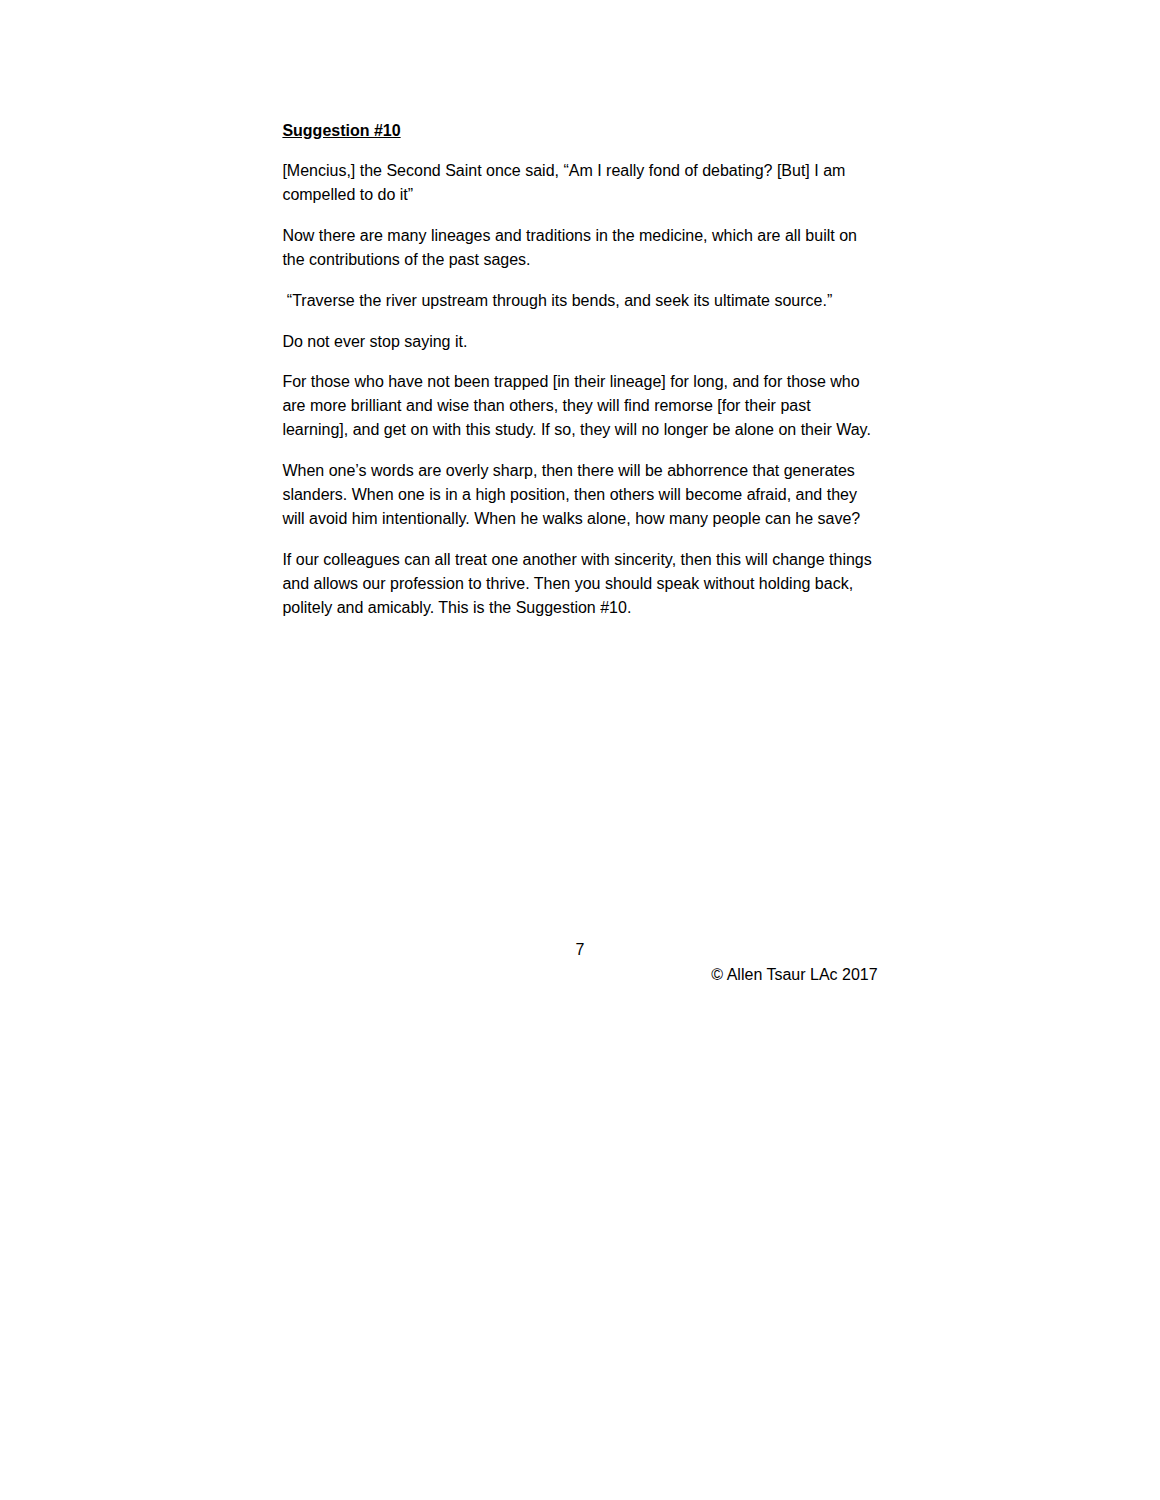Suggestion #10
[Mencius,] the Second Saint once said, “Am I really fond of debating? [But] I am compelled to do it”
Now there are many lineages and traditions in the medicine, which are all built on the contributions of the past sages.
“Traverse the river upstream through its bends, and seek its ultimate source.”
Do not ever stop saying it.
For those who have not been trapped [in their lineage] for long, and for those who are more brilliant and wise than others, they will find remorse [for their past learning], and get on with this study. If so, they will no longer be alone on their Way.
When one’s words are overly sharp, then there will be abhorrence that generates slanders. When one is in a high position, then others will become afraid, and they will avoid him intentionally. When he walks alone, how many people can he save?
If our colleagues can all treat one another with sincerity, then this will change things and allows our profession to thrive. Then you should speak without holding back, politely and amicably. This is the Suggestion #10.
7
© Allen Tsaur LAc 2017